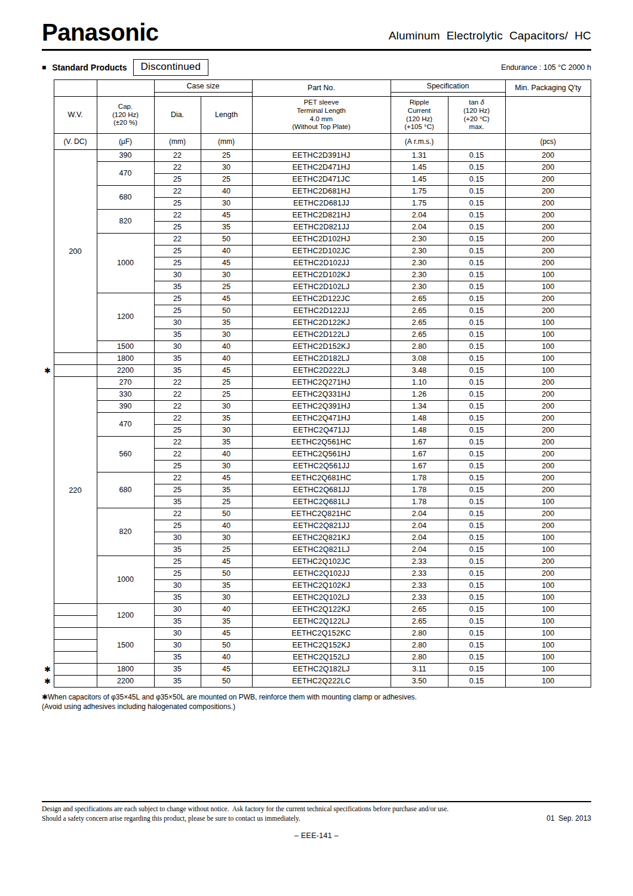Panasonic
Aluminum Electrolytic Capacitors/ HC
■ Standard Products Discontinued
Endurance : 105 °C 2000 h
| | | | Case size | Part No. | Specification | Min. Packaging Q'ty |
| --- | --- | --- | --- | --- | --- | --- |
| W.V. | Cap. (120 Hz) (±20 %) | Dia. | Length | PET sleeve Terminal Length 4.0 mm (Without Top Plate) | Ripple Current (120 Hz) (+105 °C) | tan δ (120 Hz) (+20 °C) max. | |
| (V. DC) | (µF) | (mm) | (mm) | | (A r.m.s.) | | (pcs) |
| | 200 | 390 | 22 | 25 | EETHC2D391HJ | 1.31 | 0.15 | 200 |
| | 470 | 22 | 30 | EETHC2D471HJ | 1.45 | 0.15 | 200 |
| | 25 | 25 | EETHC2D471JC | 1.45 | 0.15 | 200 |
| | 680 | 22 | 40 | EETHC2D681HJ | 1.75 | 0.15 | 200 |
| | 25 | 30 | EETHC2D681JJ | 1.75 | 0.15 | 200 |
| | 820 | 22 | 45 | EETHC2D821HJ | 2.04 | 0.15 | 200 |
| | 25 | 35 | EETHC2D821JJ | 2.04 | 0.15 | 200 |
| | 1000 | 22 | 50 | EETHC2D102HJ | 2.30 | 0.15 | 200 |
| | 25 | 40 | EETHC2D102JC | 2.30 | 0.15 | 200 |
| | 25 | 45 | EETHC2D102JJ | 2.30 | 0.15 | 200 |
| | 30 | 30 | EETHC2D102KJ | 2.30 | 0.15 | 100 |
| | 35 | 25 | EETHC2D102LJ | 2.30 | 0.15 | 100 |
| | 1200 | 25 | 45 | EETHC2D122JC | 2.65 | 0.15 | 200 |
| | 25 | 50 | EETHC2D122JJ | 2.65 | 0.15 | 200 |
| | 30 | 35 | EETHC2D122KJ | 2.65 | 0.15 | 100 |
| | 35 | 30 | EETHC2D122LJ | 2.65 | 0.15 | 100 |
| | 1500 | 30 | 40 | EETHC2D152KJ | 2.80 | 0.15 | 100 |
| | | 1800 | 35 | 40 | EETHC2D182LJ | 3.08 | 0.15 | 100 |
| ✱ | | 2200 | 35 | 45 | EETHC2D222LJ | 3.48 | 0.15 | 100 |
| | 220 | 270 | 22 | 25 | EETHC2Q271HJ | 1.10 | 0.15 | 200 |
| | 330 | 22 | 25 | EETHC2Q331HJ | 1.26 | 0.15 | 200 |
| | 390 | 22 | 30 | EETHC2Q391HJ | 1.34 | 0.15 | 200 |
| | 470 | 22 | 35 | EETHC2Q471HJ | 1.48 | 0.15 | 200 |
| | 25 | 30 | EETHC2Q471JJ | 1.48 | 0.15 | 200 |
| | 560 | 22 | 35 | EETHC2Q561HC | 1.67 | 0.15 | 200 |
| | 22 | 40 | EETHC2Q561HJ | 1.67 | 0.15 | 200 |
| | 25 | 30 | EETHC2Q561JJ | 1.67 | 0.15 | 200 |
| | 680 | 22 | 45 | EETHC2Q681HC | 1.78 | 0.15 | 200 |
| | 25 | 35 | EETHC2Q681JJ | 1.78 | 0.15 | 200 |
| | 35 | 25 | EETHC2Q681LJ | 1.78 | 0.15 | 100 |
| | 820 | 22 | 50 | EETHC2Q821HC | 2.04 | 0.15 | 200 |
| | 25 | 40 | EETHC2Q821JJ | 2.04 | 0.15 | 200 |
| | 30 | 30 | EETHC2Q821KJ | 2.04 | 0.15 | 100 |
| | 35 | 25 | EETHC2Q821LJ | 2.04 | 0.15 | 100 |
| | 1000 | 25 | 45 | EETHC2Q102JC | 2.33 | 0.15 | 200 |
| | 25 | 50 | EETHC2Q102JJ | 2.33 | 0.15 | 200 |
| | 30 | 35 | EETHC2Q102KJ | 2.33 | 0.15 | 100 |
| | 35 | 30 | EETHC2Q102LJ | 2.33 | 0.15 | 100 |
| | | 1200 | 30 | 40 | EETHC2Q122KJ | 2.65 | 0.15 | 100 |
| | | 35 | 35 | EETHC2Q122LJ | 2.65 | 0.15 | 100 |
| | | 1500 | 30 | 45 | EETHC2Q152KC | 2.80 | 0.15 | 100 |
| | | 30 | 50 | EETHC2Q152KJ | 2.80 | 0.15 | 100 |
| | | 35 | 40 | EETHC2Q152LJ | 2.80 | 0.15 | 100 |
| ✱ | | 1800 | 35 | 45 | EETHC2Q182LJ | 3.11 | 0.15 | 100 |
| ✱ | | 2200 | 35 | 50 | EETHC2Q222LC | 3.50 | 0.15 | 100 |
✱When capacitors of φ35×45L and φ35×50L are mounted on PWB, reinforce them with mounting clamp or adhesives.
(Avoid using adhesives including halogenated compositions.)
Design and specifications are each subject to change without notice. Ask factory for the current technical specifications before purchase and/or use.
Should a safety concern arise regarding this product, please be sure to contact us immediately.
01 Sep. 2013
– EEE-141 –